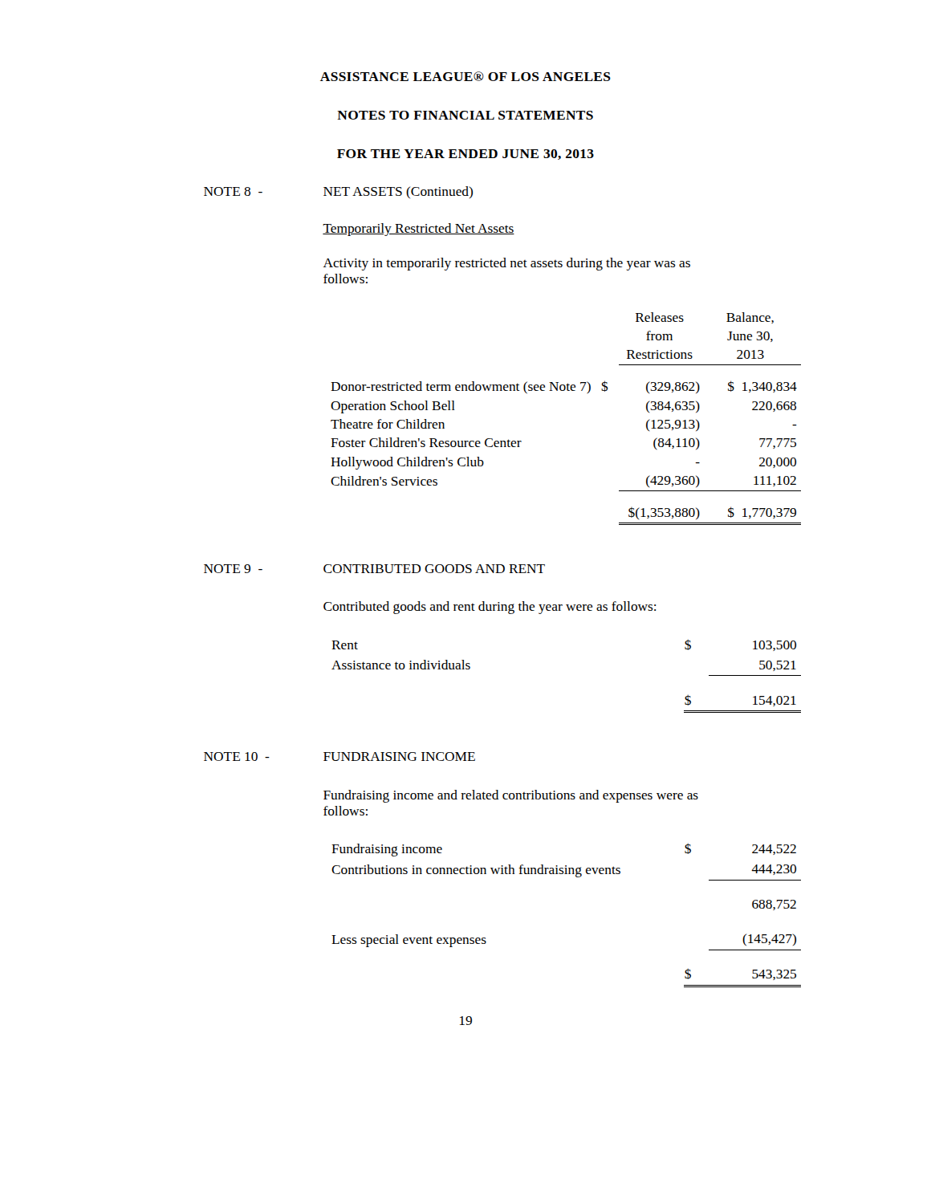ASSISTANCE LEAGUE® OF LOS ANGELES
NOTES TO FINANCIAL STATEMENTS
FOR THE YEAR ENDED JUNE 30, 2013
NOTE 8 -
NET ASSETS (Continued)
Temporarily Restricted Net Assets
Activity in temporarily restricted net assets during the year was as follows:
| | | Releases from | Balance, June 30, |
| | | Restrictions | 2013 |
| Donor-restricted term endowment (see Note 7) | $ | (329,862) | $ 1,340,834 |
| Operation School Bell | | (384,635) | 220,668 |
| Theatre for Children | | (125,913) | - |
| Foster Children's Resource Center | | (84,110) | 77,775 |
| Hollywood Children's Club | | - | 20,000 |
| Children's Services | | (429,360) | 111,102 |
| | | $(1,353,880) | $ 1,770,379 |
NOTE 9 -
CONTRIBUTED GOODS AND RENT
Contributed goods and rent during the year were as follows:
| Rent | $ | 103,500 |
| Assistance to individuals | | 50,521 |
| | $ | 154,021 |
NOTE 10 -
FUNDRAISING INCOME
Fundraising income and related contributions and expenses were as follows:
| Fundraising income | $ | 244,522 |
| Contributions in connection with fundraising events | | 444,230 |
| | | 688,752 |
| Less special event expenses | | (145,427) |
| | $ | 543,325 |
19